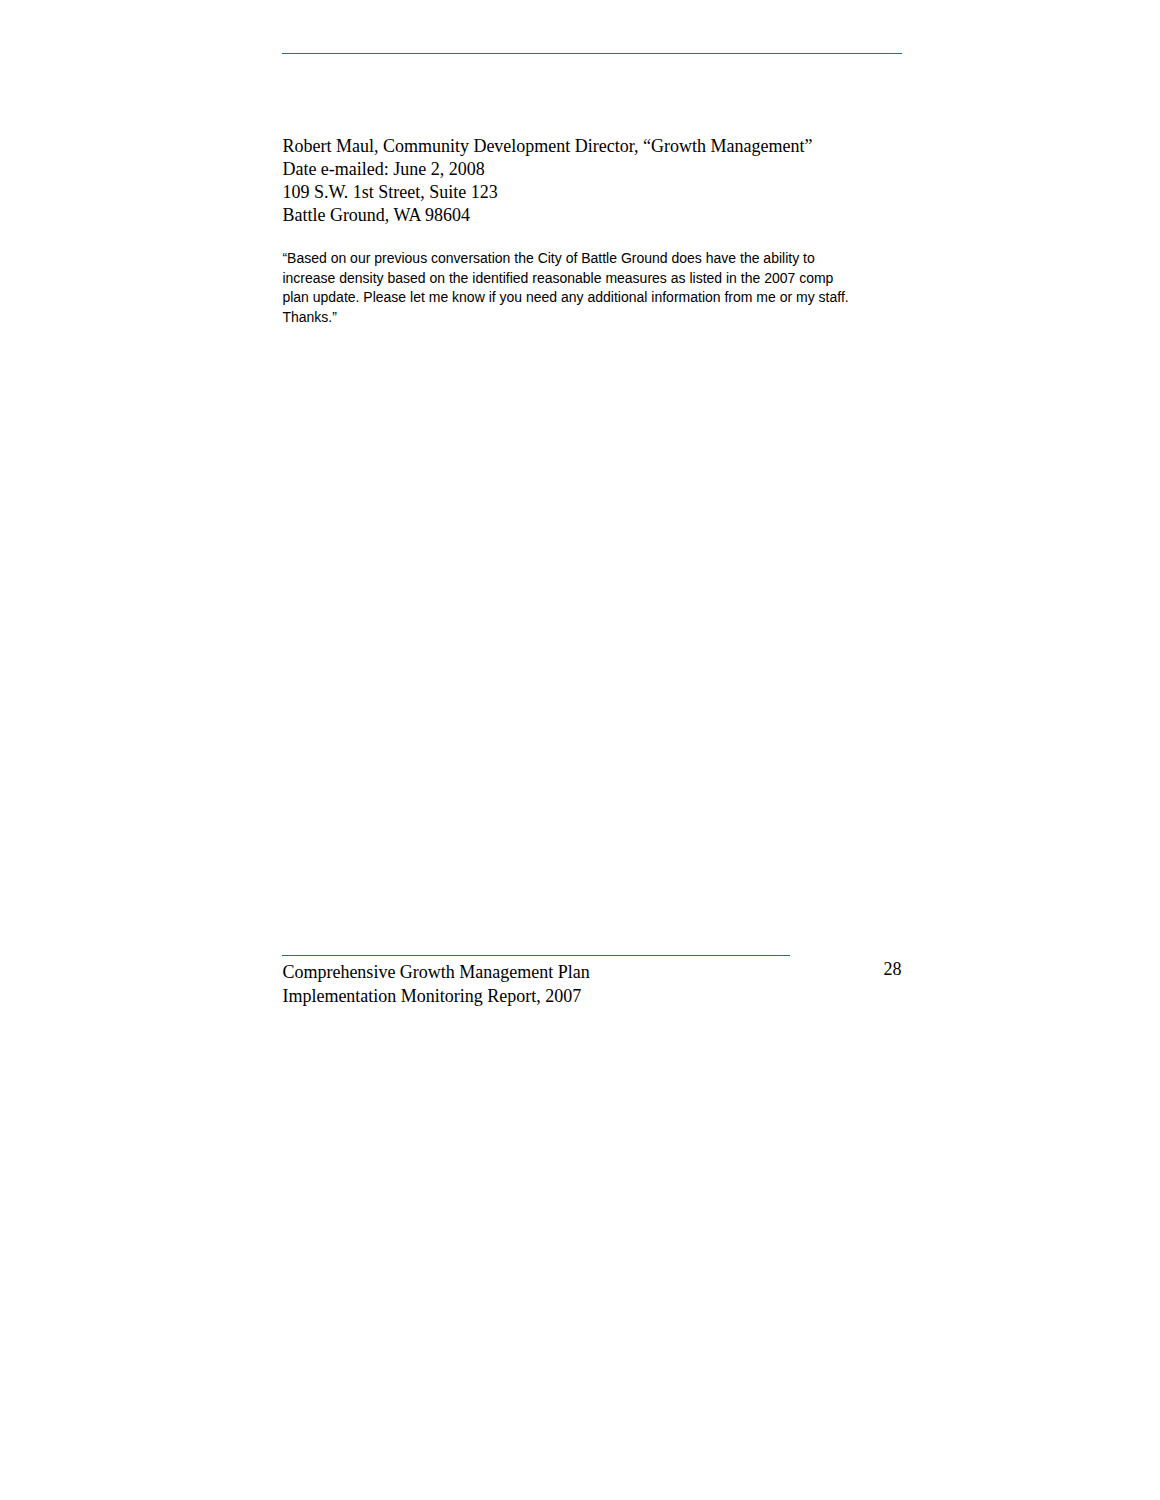Robert Maul, Community Development Director, “Growth Management”
Date e-mailed: June 2, 2008
109 S.W. 1st Street, Suite 123
Battle Ground, WA 98604
“Based on our previous conversation the City of Battle Ground does have the ability to increase density based on the identified reasonable measures as listed in the 2007 comp plan update. Please let me know if you need any additional information from me or my staff. Thanks.”
Comprehensive Growth Management Plan
Implementation Monitoring Report, 2007
28